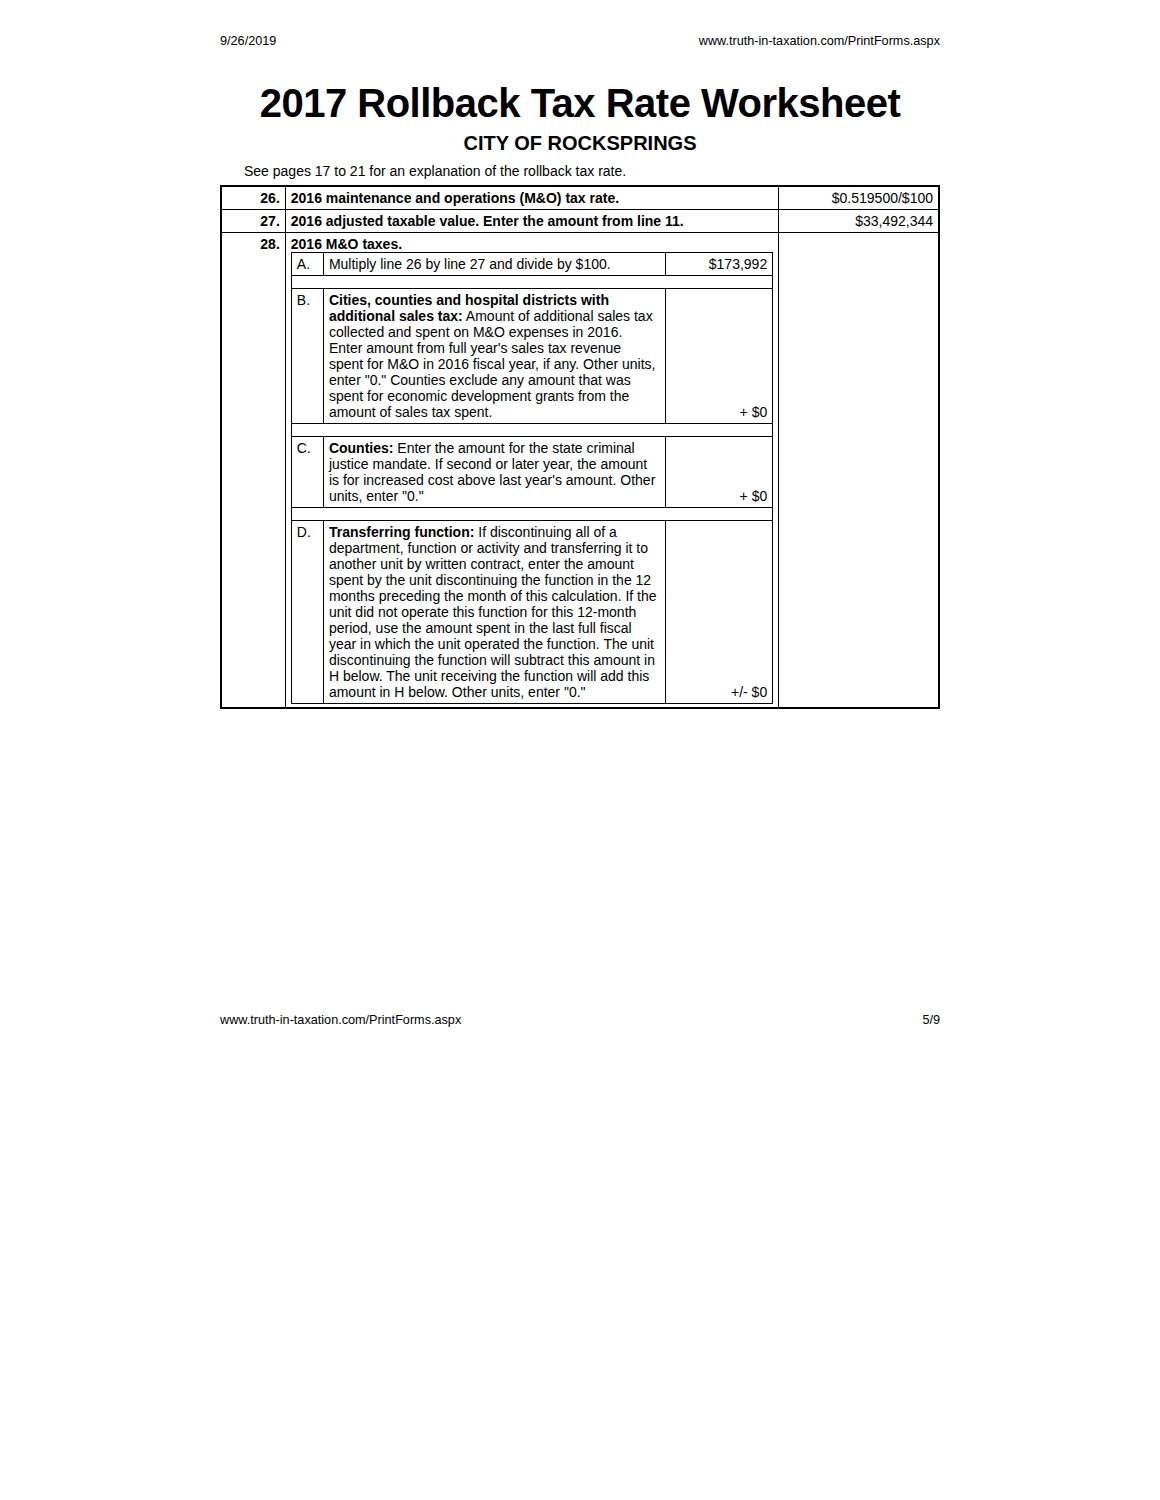9/26/2019 www.truth-in-taxation.com/PrintForms.aspx
2017 Rollback Tax Rate Worksheet
CITY OF ROCKSPRINGS
See pages 17 to 21 for an explanation of the rollback tax rate.
| 26. | 2016 maintenance and operations (M&O) tax rate. | $0.519500/$100 |
| 27. | 2016 adjusted taxable value. Enter the amount from line 11. | $33,492,344 |
| 28. | 2016 M&O taxes. / A. / Multiply line 26 by line 27 and divide by $100. / $173,992 / / B. / Cities, counties and hospital districts with additional sales tax: Amount of additional sales tax collected and spent on M&O expenses in 2016. Enter amount from full year's sales tax revenue spent for M&O in 2016 fiscal year, if any. Other units, enter "0." Counties exclude any amount that was spent for economic development grants from the amount of sales tax spent. / + $0 / / C. / Counties: Enter the amount for the state criminal justice mandate. If second or later year, the amount is for increased cost above last year's amount. Other units, enter "0." / + $0 / / D. / Transferring function: If discontinuing all of a department, function or activity and transferring it to another unit by written contract, enter the amount spent by the unit discontinuing the function in the 12 months preceding the month of this calculation. If the unit did not operate this function for this 12-month period, use the amount spent in the last full fiscal year in which the unit operated the function. The unit discontinuing the function will subtract this amount in H below. The unit receiving the function will add this amount in H below. Other units, enter "0." / +/- $0 / | |
www.truth-in-taxation.com/PrintForms.aspx 5/9